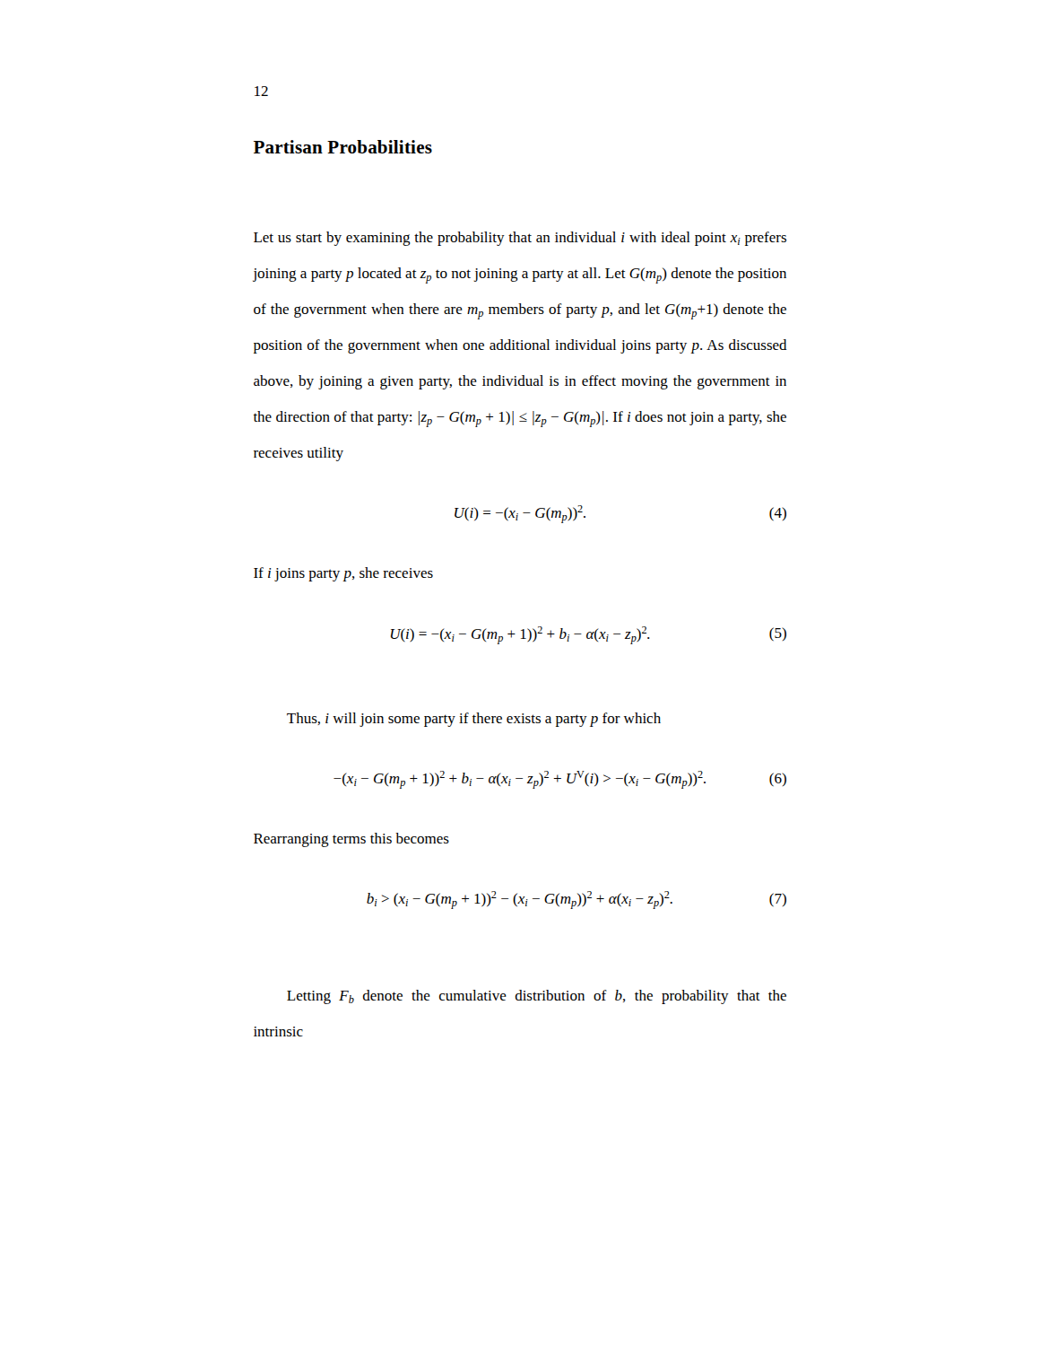12
Partisan Probabilities
Let us start by examining the probability that an individual i with ideal point xi prefers joining a party p located at zp to not joining a party at all. Let G(mp) denote the position of the government when there are mp members of party p, and let G(mp+1) denote the position of the government when one additional individual joins party p. As discussed above, by joining a given party, the individual is in effect moving the government in the direction of that party: |zp − G(mp + 1)| ≤ |zp − G(mp)|. If i does not join a party, she receives utility
U(i) = −(xi − G(mp))2.
(4)
If i joins party p, she receives
U(i) = −(xi − G(mp + 1))2 + bi − α(xi − zp)2.
(5)
Thus, i will join some party if there exists a party p for which
−(xi − G(mp + 1))2 + bi − α(xi − zp)2 + UV(i) > −(xi − G(mp))2.
(6)
Rearranging terms this becomes
bi > (xi − G(mp + 1))2 − (xi − G(mp))2 + α(xi − zp)2.
(7)
Letting Fb denote the cumulative distribution of b, the probability that the intrinsic